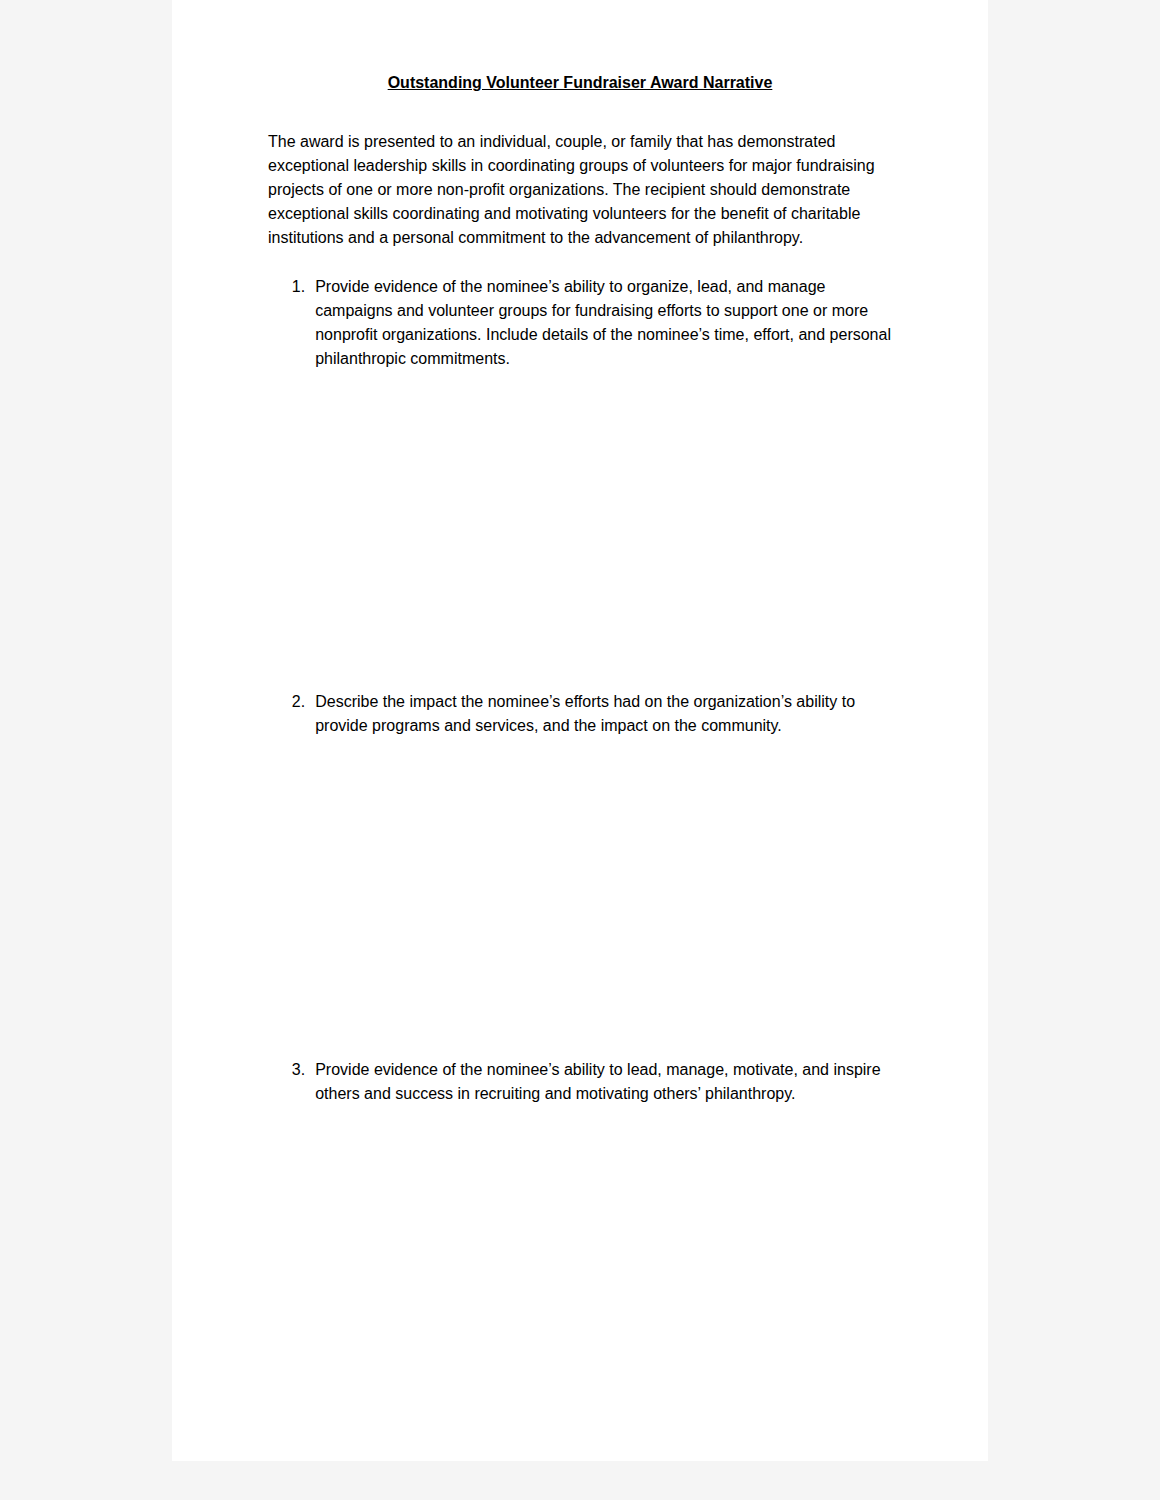Outstanding Volunteer Fundraiser Award Narrative
The award is presented to an individual, couple, or family that has demonstrated exceptional leadership skills in coordinating groups of volunteers for major fundraising projects of one or more non-profit organizations. The recipient should demonstrate exceptional skills coordinating and motivating volunteers for the benefit of charitable institutions and a personal commitment to the advancement of philanthropy.
Provide evidence of the nominee’s ability to organize, lead, and manage campaigns and volunteer groups for fundraising efforts to support one or more nonprofit organizations. Include details of the nominee’s time, effort, and personal philanthropic commitments.
Describe the impact the nominee’s efforts had on the organization’s ability to provide programs and services, and the impact on the community.
Provide evidence of the nominee’s ability to lead, manage, motivate, and inspire others and success in recruiting and motivating others’ philanthropy.